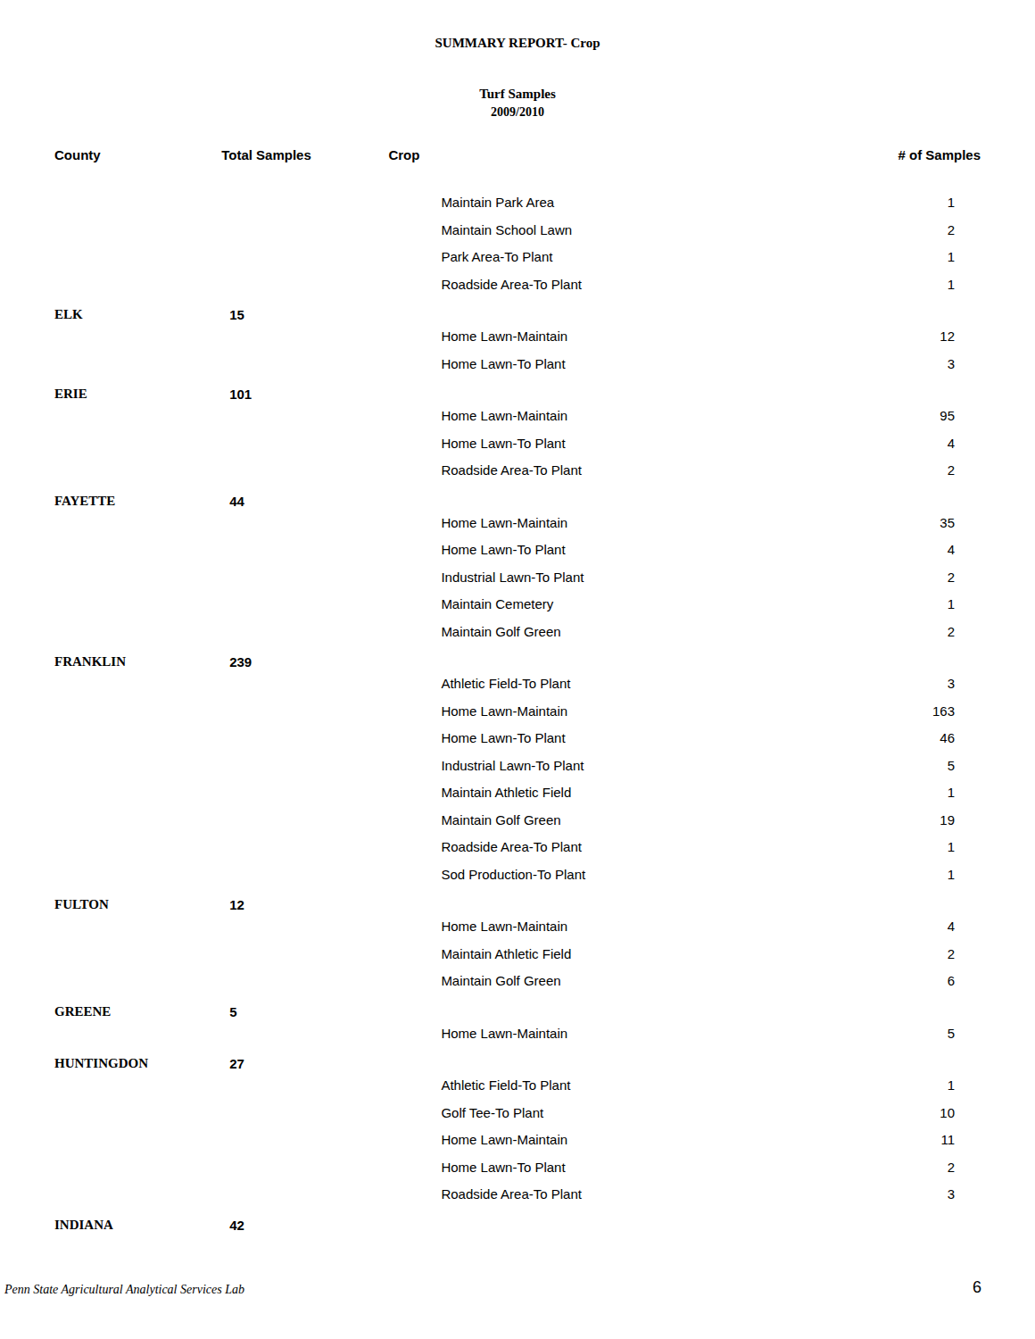SUMMARY REPORT- Crop
Turf Samples
2009/2010
| County | Total Samples | Crop | # of Samples |
| --- | --- | --- | --- |
| | | Maintain Park Area | 1 |
| | | Maintain School Lawn | 2 |
| | | Park Area-To Plant | 1 |
| | | Roadside Area-To Plant | 1 |
| ELK | 15 | | |
| | | Home Lawn-Maintain | 12 |
| | | Home Lawn-To Plant | 3 |
| ERIE | 101 | | |
| | | Home Lawn-Maintain | 95 |
| | | Home Lawn-To Plant | 4 |
| | | Roadside Area-To Plant | 2 |
| FAYETTE | 44 | | |
| | | Home Lawn-Maintain | 35 |
| | | Home Lawn-To Plant | 4 |
| | | Industrial Lawn-To Plant | 2 |
| | | Maintain Cemetery | 1 |
| | | Maintain Golf Green | 2 |
| FRANKLIN | 239 | | |
| | | Athletic Field-To Plant | 3 |
| | | Home Lawn-Maintain | 163 |
| | | Home Lawn-To Plant | 46 |
| | | Industrial Lawn-To Plant | 5 |
| | | Maintain Athletic Field | 1 |
| | | Maintain Golf Green | 19 |
| | | Roadside Area-To Plant | 1 |
| | | Sod Production-To Plant | 1 |
| FULTON | 12 | | |
| | | Home Lawn-Maintain | 4 |
| | | Maintain Athletic Field | 2 |
| | | Maintain Golf Green | 6 |
| GREENE | 5 | | |
| | | Home Lawn-Maintain | 5 |
| HUNTINGDON | 27 | | |
| | | Athletic Field-To Plant | 1 |
| | | Golf Tee-To Plant | 10 |
| | | Home Lawn-Maintain | 11 |
| | | Home Lawn-To Plant | 2 |
| | | Roadside Area-To Plant | 3 |
| INDIANA | 42 | | |
Penn State Agricultural Analytical Services Lab
6